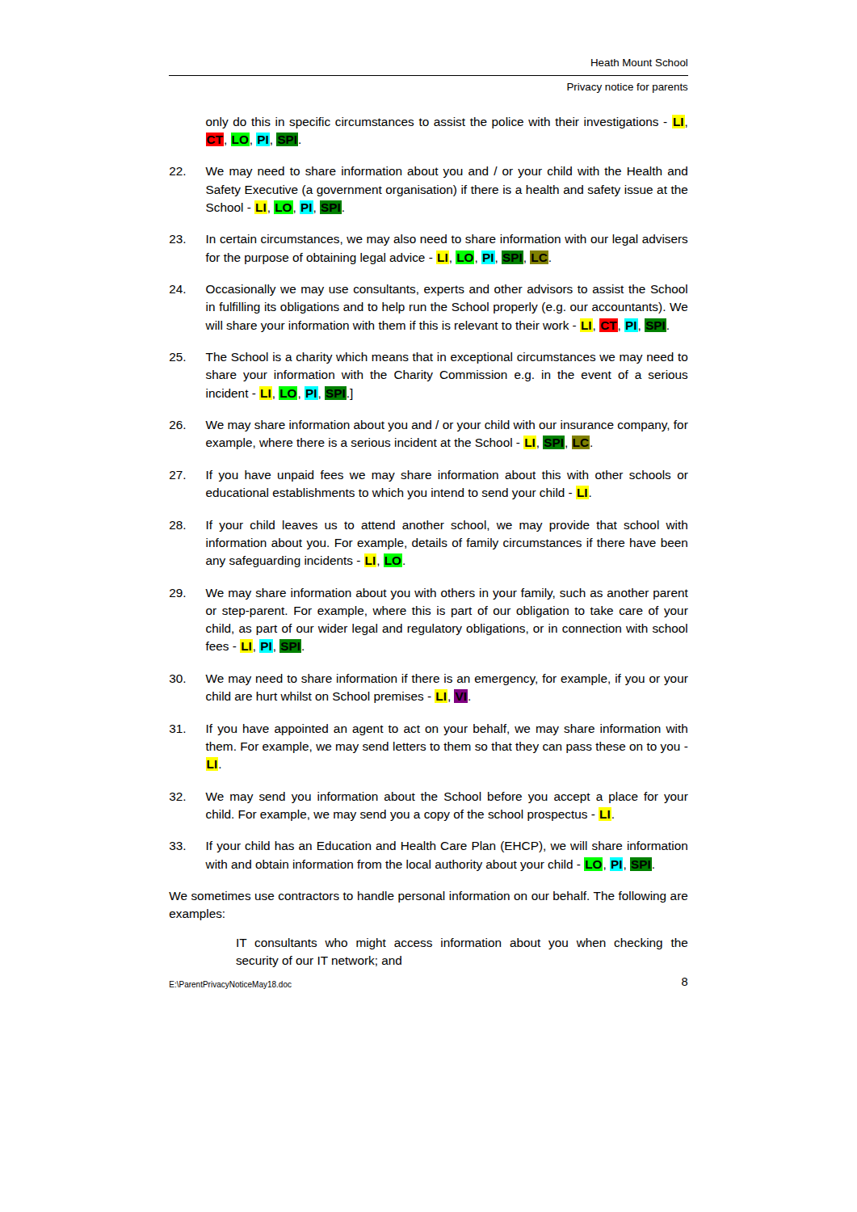Heath Mount School
Privacy notice for parents
only do this in specific circumstances to assist the police with their investigations - LI, CT, LO, PI, SPI.
22. We may need to share information about you and / or your child with the Health and Safety Executive (a government organisation) if there is a health and safety issue at the School - LI, LO, PI, SPI.
23. In certain circumstances, we may also need to share information with our legal advisers for the purpose of obtaining legal advice - LI, LO, PI, SPI, LC.
24. Occasionally we may use consultants, experts and other advisors to assist the School in fulfilling its obligations and to help run the School properly (e.g. our accountants). We will share your information with them if this is relevant to their work - LI, CT, PI, SPI.
25. The School is a charity which means that in exceptional circumstances we may need to share your information with the Charity Commission e.g. in the event of a serious incident - LI, LO, PI, SPI.]
26. We may share information about you and / or your child with our insurance company, for example, where there is a serious incident at the School - LI, SPI, LC.
27. If you have unpaid fees we may share information about this with other schools or educational establishments to which you intend to send your child - LI.
28. If your child leaves us to attend another school, we may provide that school with information about you. For example, details of family circumstances if there have been any safeguarding incidents - LI, LO.
29. We may share information about you with others in your family, such as another parent or step-parent. For example, where this is part of our obligation to take care of your child, as part of our wider legal and regulatory obligations, or in connection with school fees - LI, PI, SPI.
30. We may need to share information if there is an emergency, for example, if you or your child are hurt whilst on School premises - LI, VI.
31. If you have appointed an agent to act on your behalf, we may share information with them. For example, we may send letters to them so that they can pass these on to you - LI.
32. We may send you information about the School before you accept a place for your child. For example, we may send you a copy of the school prospectus - LI.
33. If your child has an Education and Health Care Plan (EHCP), we will share information with and obtain information from the local authority about your child - LO, PI, SPI.
We sometimes use contractors to handle personal information on our behalf. The following are examples:
IT consultants who might access information about you when checking the security of our IT network; and
E:\ParentPrivacyNoticeMay18.doc 8